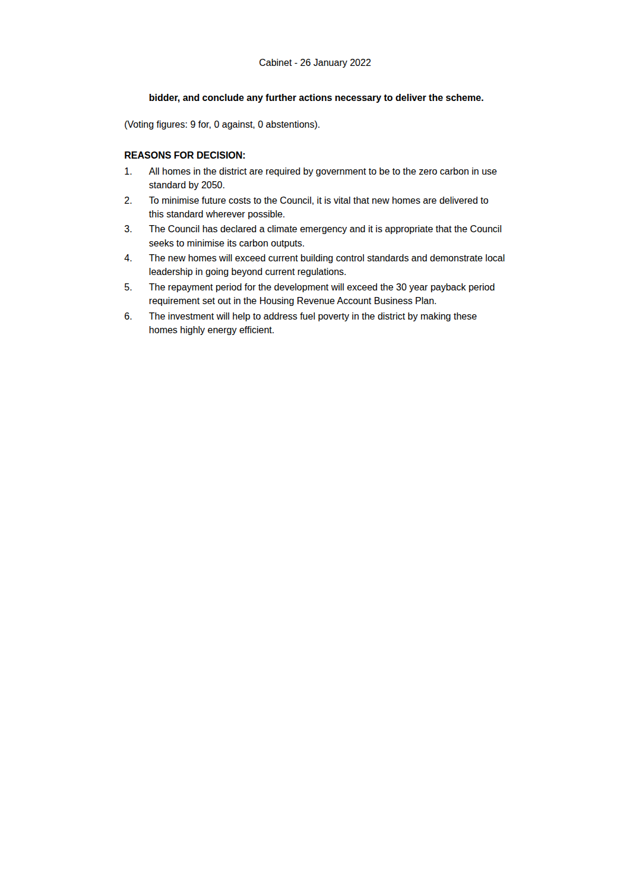Cabinet - 26 January 2022
bidder, and conclude any further actions necessary to deliver the scheme.
(Voting figures: 9 for, 0 against, 0 abstentions).
REASONS FOR DECISION:
1. All homes in the district are required by government to be to the zero carbon in use standard by 2050.
2. To minimise future costs to the Council, it is vital that new homes are delivered to this standard wherever possible.
3. The Council has declared a climate emergency and it is appropriate that the Council seeks to minimise its carbon outputs.
4. The new homes will exceed current building control standards and demonstrate local leadership in going beyond current regulations.
5. The repayment period for the development will exceed the 30 year payback period requirement set out in the Housing Revenue Account Business Plan.
6. The investment will help to address fuel poverty in the district by making these homes highly energy efficient.